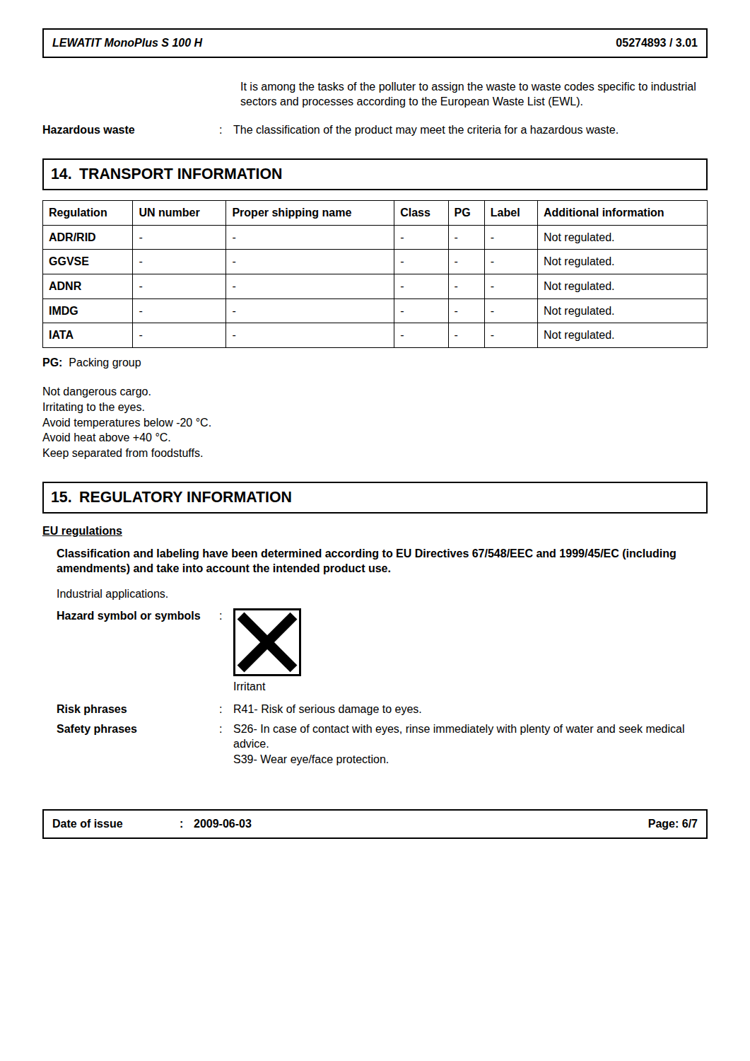LEWATIT MonoPlus S 100 H 05274893 / 3.01
It is among the tasks of the polluter to assign the waste to waste codes specific to industrial sectors and processes according to the European Waste List (EWL).
Hazardous waste
:
The classification of the product may meet the criteria for a hazardous waste.
14. TRANSPORT INFORMATION
| Regulation | UN number | Proper shipping name | Class | PG | Label | Additional information |
| --- | --- | --- | --- | --- | --- | --- |
| ADR/RID | - | - | - | - | - | Not regulated. |
| GGVSE | - | - | - | - | - | Not regulated. |
| ADNR | - | - | - | - | - | Not regulated. |
| IMDG | - | - | - | - | - | Not regulated. |
| IATA | - | - | - | - | - | Not regulated. |
PG: Packing group
Not dangerous cargo.
Irritating to the eyes.
Avoid temperatures below -20 °C.
Avoid heat above +40 °C.
Keep separated from foodstuffs.
15. REGULATORY INFORMATION
EU regulations
Classification and labeling have been determined according to EU Directives 67/548/EEC and 1999/45/EC (including amendments) and take into account the intended product use.
Industrial applications.
Hazard symbol or symbols
:
Irritant
Risk phrases
:
R41- Risk of serious damage to eyes.
Safety phrases
:
S26- In case of contact with eyes, rinse immediately with plenty of water and seek medical advice.
S39- Wear eye/face protection.
Date of issue : 2009-06-03
Page: 6/7